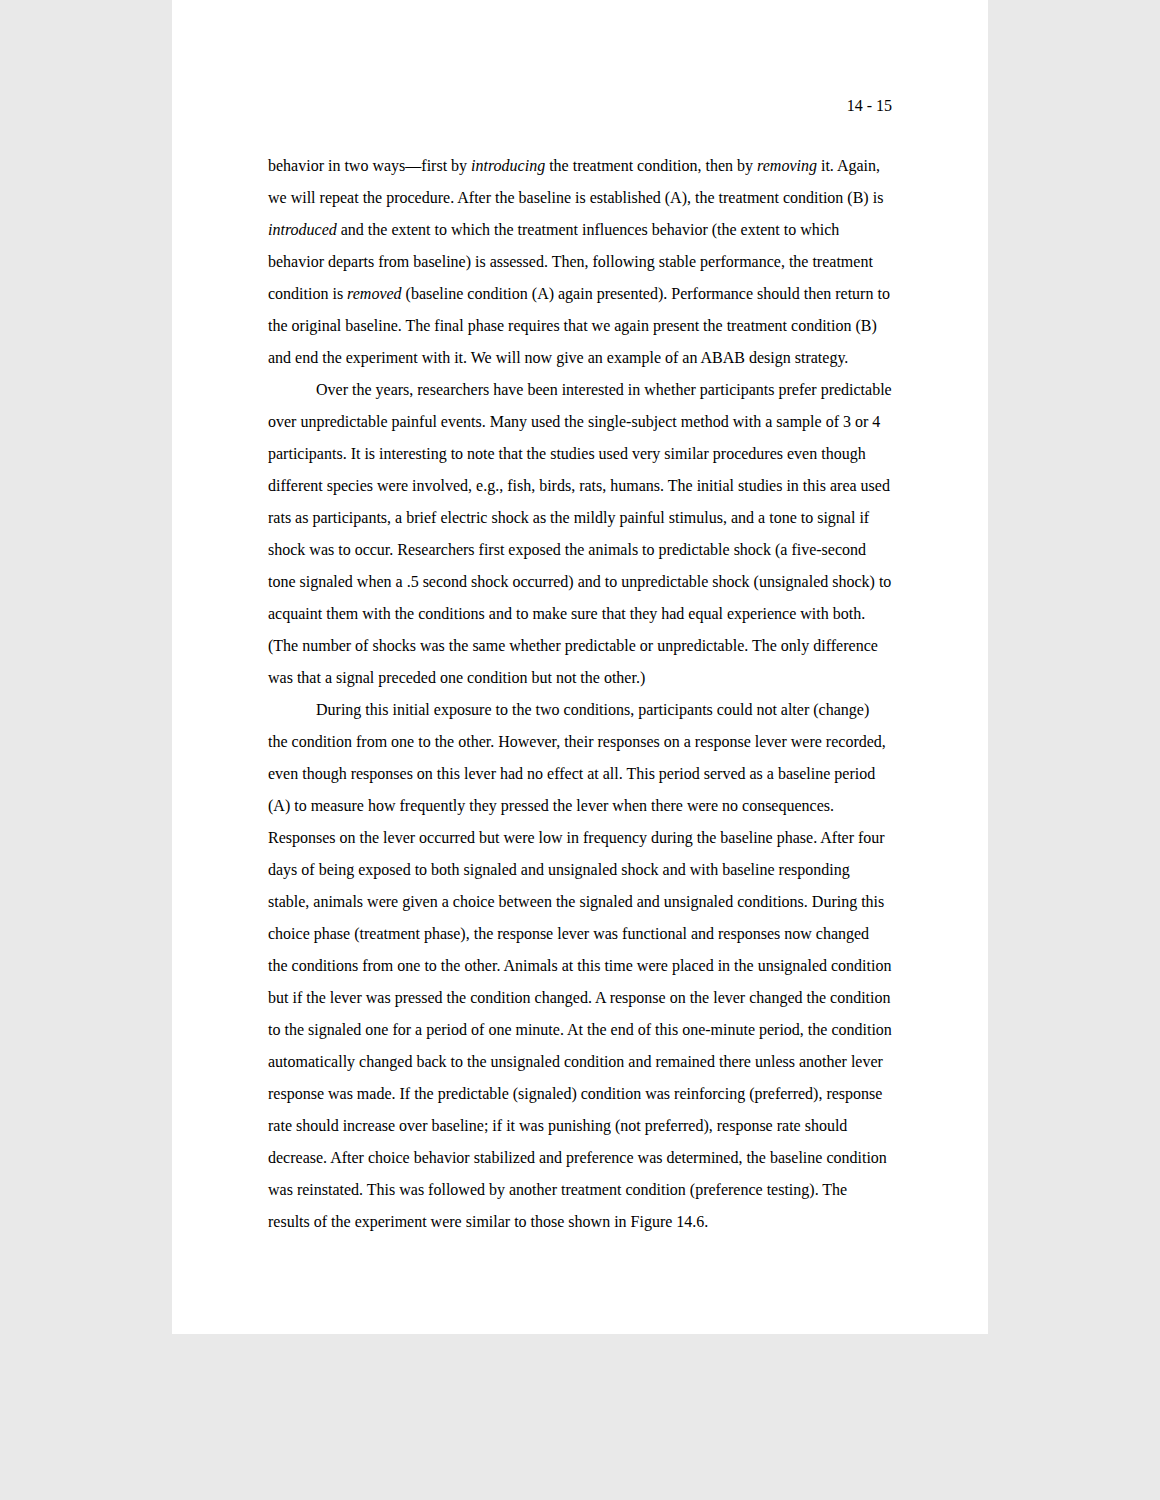14 - 15
behavior in two ways—first by introducing the treatment condition, then by removing it. Again, we will repeat the procedure. After the baseline is established (A), the treatment condition (B) is introduced and the extent to which the treatment influences behavior (the extent to which behavior departs from baseline) is assessed. Then, following stable performance, the treatment condition is removed (baseline condition (A) again presented). Performance should then return to the original baseline. The final phase requires that we again present the treatment condition (B) and end the experiment with it. We will now give an example of an ABAB design strategy.
Over the years, researchers have been interested in whether participants prefer predictable over unpredictable painful events. Many used the single-subject method with a sample of 3 or 4 participants. It is interesting to note that the studies used very similar procedures even though different species were involved, e.g., fish, birds, rats, humans. The initial studies in this area used rats as participants, a brief electric shock as the mildly painful stimulus, and a tone to signal if shock was to occur. Researchers first exposed the animals to predictable shock (a five-second tone signaled when a .5 second shock occurred) and to unpredictable shock (unsignaled shock) to acquaint them with the conditions and to make sure that they had equal experience with both. (The number of shocks was the same whether predictable or unpredictable. The only difference was that a signal preceded one condition but not the other.)
During this initial exposure to the two conditions, participants could not alter (change) the condition from one to the other. However, their responses on a response lever were recorded, even though responses on this lever had no effect at all. This period served as a baseline period (A) to measure how frequently they pressed the lever when there were no consequences. Responses on the lever occurred but were low in frequency during the baseline phase. After four days of being exposed to both signaled and unsignaled shock and with baseline responding stable, animals were given a choice between the signaled and unsignaled conditions. During this choice phase (treatment phase), the response lever was functional and responses now changed the conditions from one to the other. Animals at this time were placed in the unsignaled condition but if the lever was pressed the condition changed. A response on the lever changed the condition to the signaled one for a period of one minute. At the end of this one-minute period, the condition automatically changed back to the unsignaled condition and remained there unless another lever response was made. If the predictable (signaled) condition was reinforcing (preferred), response rate should increase over baseline; if it was punishing (not preferred), response rate should decrease. After choice behavior stabilized and preference was determined, the baseline condition was reinstated. This was followed by another treatment condition (preference testing). The results of the experiment were similar to those shown in Figure 14.6.